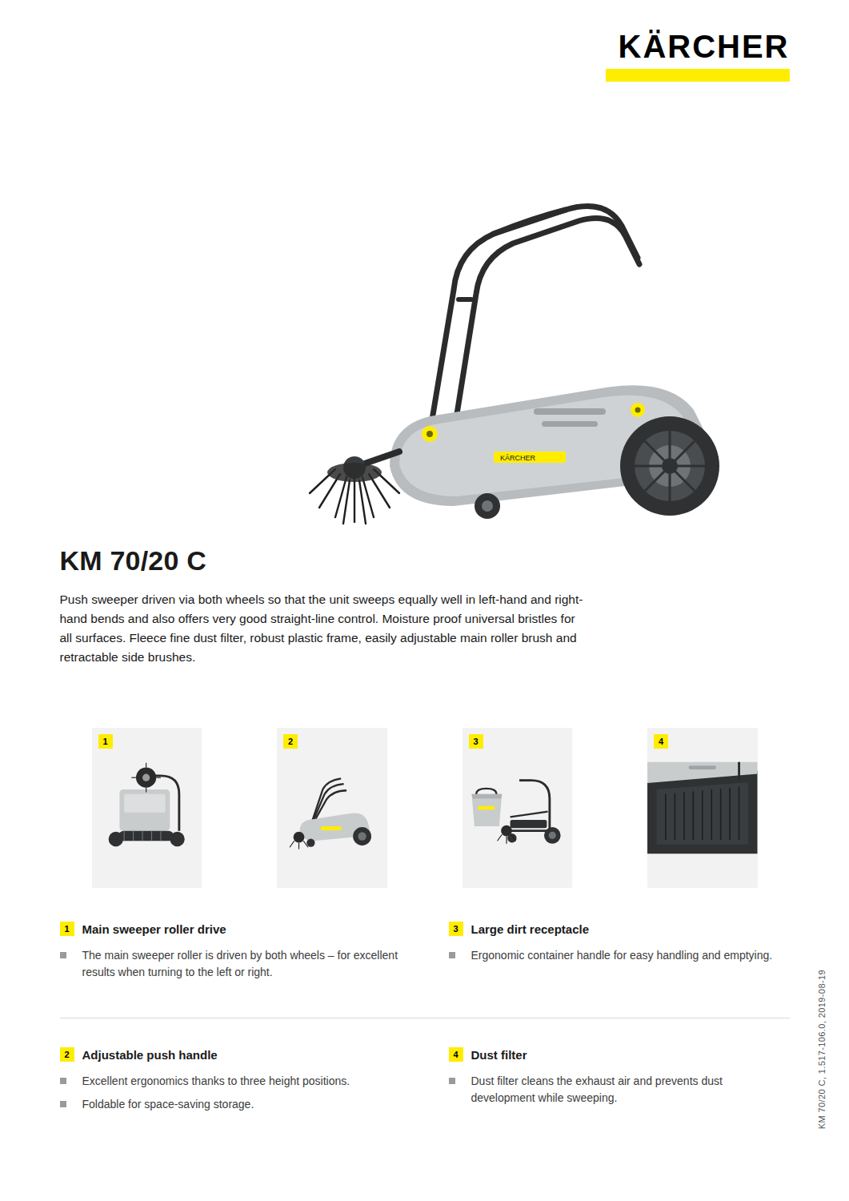KÄRCHER
KÄRCHER
KM 70/20 C
Push sweeper driven via both wheels so that the unit sweeps equally well in left-hand and right-hand bends and also offers very good straight-line control. Moisture proof universal bristles for all surfaces. Fleece fine dust filter, robust plastic frame, easily adjustable main roller brush and retractable side brushes.
1
2
3
4
1 Main sweeper roller drive
The main sweeper roller is driven by both wheels – for excellent results when turning to the left or right.
3 Large dirt receptacle
Ergonomic container handle for easy handling and emptying.
2 Adjustable push handle
Excellent ergonomics thanks to three height positions.
Foldable for space-saving storage.
4 Dust filter
Dust filter cleans the exhaust air and prevents dust development while sweeping.
KM 70/20 C, 1.517-106.0, 2019-08-19